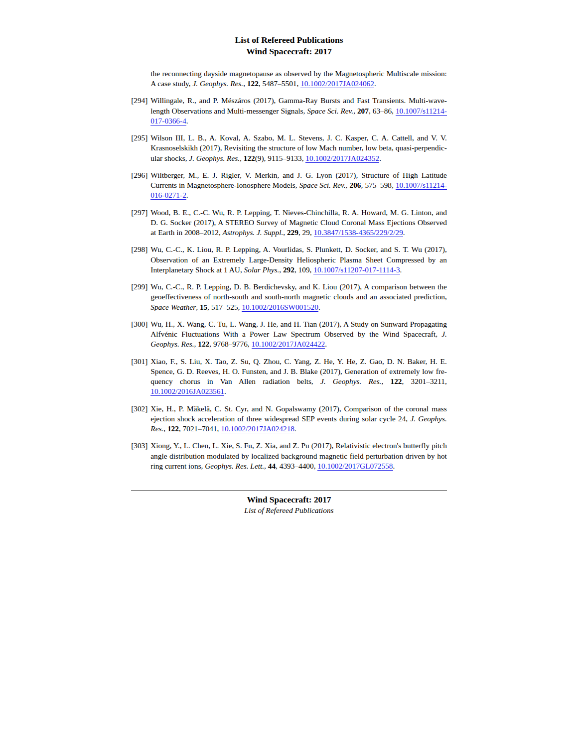List of Refereed Publications Wind Spacecraft: 2017
the reconnecting dayside magnetopause as observed by the Magnetospheric Multiscale mission: A case study, J. Geophys. Res., 122, 5487–5501, 10.1002/2017JA024062.
[294] Willingale, R., and P. Mészáros (2017), Gamma-Ray Bursts and Fast Transients. Multi-wavelength Observations and Multi-messenger Signals, Space Sci. Rev., 207, 63–86, 10.1007/s11214-017-0366-4.
[295] Wilson III, L. B., A. Koval, A. Szabo, M. L. Stevens, J. C. Kasper, C. A. Cattell, and V. V. Krasnoselskikh (2017), Revisiting the structure of low Mach number, low beta, quasi-perpendicular shocks, J. Geophys. Res., 122(9), 9115–9133, 10.1002/2017JA024352.
[296] Wiltberger, M., E. J. Rigler, V. Merkin, and J. G. Lyon (2017), Structure of High Latitude Currents in Magnetosphere-Ionosphere Models, Space Sci. Rev., 206, 575–598, 10.1007/s11214-016-0271-2.
[297] Wood, B. E., C.-C. Wu, R. P. Lepping, T. Nieves-Chinchilla, R. A. Howard, M. G. Linton, and D. G. Socker (2017), A STEREO Survey of Magnetic Cloud Coronal Mass Ejections Observed at Earth in 2008–2012, Astrophys. J. Suppl., 229, 29, 10.3847/1538-4365/229/2/29.
[298] Wu, C.-C., K. Liou, R. P. Lepping, A. Vourlidas, S. Plunkett, D. Socker, and S. T. Wu (2017), Observation of an Extremely Large-Density Heliospheric Plasma Sheet Compressed by an Interplanetary Shock at 1 AU, Solar Phys., 292, 109, 10.1007/s11207-017-1114-3.
[299] Wu, C.-C., R. P. Lepping, D. B. Berdichevsky, and K. Liou (2017), A comparison between the geoeffectiveness of north-south and south-north magnetic clouds and an associated prediction, Space Weather, 15, 517–525, 10.1002/2016SW001520.
[300] Wu, H., X. Wang, C. Tu, L. Wang, J. He, and H. Tian (2017), A Study on Sunward Propagating Alfvénic Fluctuations With a Power Law Spectrum Observed by the Wind Spacecraft, J. Geophys. Res., 122, 9768–9776, 10.1002/2017JA024422.
[301] Xiao, F., S. Liu, X. Tao, Z. Su, Q. Zhou, C. Yang, Z. He, Y. He, Z. Gao, D. N. Baker, H. E. Spence, G. D. Reeves, H. O. Funsten, and J. B. Blake (2017), Generation of extremely low frequency chorus in Van Allen radiation belts, J. Geophys. Res., 122, 3201–3211, 10.1002/2016JA023561.
[302] Xie, H., P. Mäkelä, C. St. Cyr, and N. Gopalswamy (2017), Comparison of the coronal mass ejection shock acceleration of three widespread SEP events during solar cycle 24, J. Geophys. Res., 122, 7021–7041, 10.1002/2017JA024218.
[303] Xiong, Y., L. Chen, L. Xie, S. Fu, Z. Xia, and Z. Pu (2017), Relativistic electron's butterfly pitch angle distribution modulated by localized background magnetic field perturbation driven by hot ring current ions, Geophys. Res. Lett., 44, 4393–4400, 10.1002/2017GL072558.
Wind Spacecraft: 2017 List of Refereed Publications